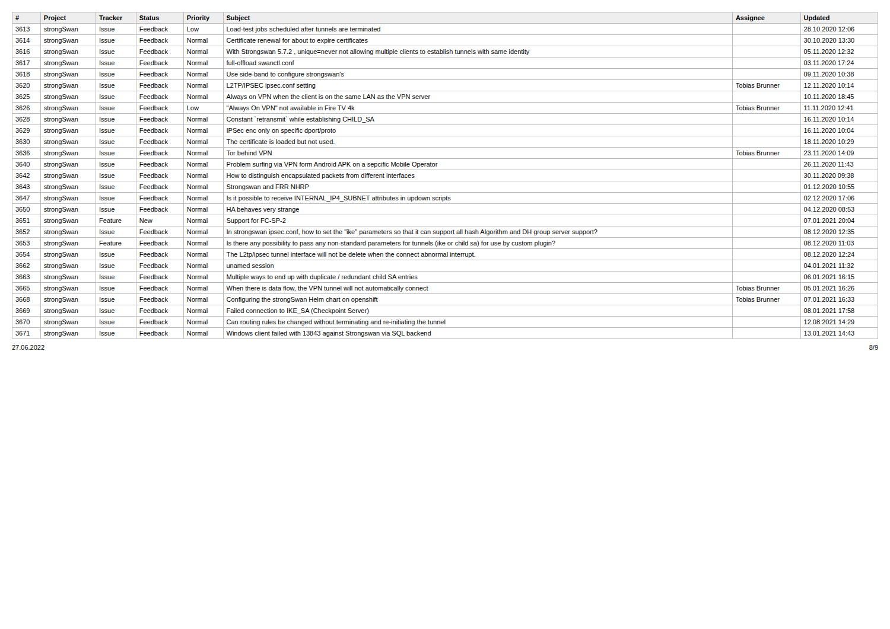| # | Project | Tracker | Status | Priority | Subject | Assignee | Updated |
| --- | --- | --- | --- | --- | --- | --- | --- |
| 3613 | strongSwan | Issue | Feedback | Low | Load-test jobs scheduled after tunnels are terminated | | 28.10.2020 12:06 |
| 3614 | strongSwan | Issue | Feedback | Normal | Certificate renewal for about to expire certificates | | 30.10.2020 13:30 |
| 3616 | strongSwan | Issue | Feedback | Normal | With Strongswan 5.7.2 , unique=never not allowing multiple clients to establish tunnels with same identity | | 05.11.2020 12:32 |
| 3617 | strongSwan | Issue | Feedback | Normal | full-offload swanctl.conf | | 03.11.2020 17:24 |
| 3618 | strongSwan | Issue | Feedback | Normal | Use side-band to configure strongswan's | | 09.11.2020 10:38 |
| 3620 | strongSwan | Issue | Feedback | Normal | L2TP/IPSEC ipsec.conf setting | Tobias Brunner | 12.11.2020 10:14 |
| 3625 | strongSwan | Issue | Feedback | Normal | Always on VPN when the client is on the same LAN as the VPN server | | 10.11.2020 18:45 |
| 3626 | strongSwan | Issue | Feedback | Low | "Always On VPN" not available in Fire TV 4k | Tobias Brunner | 11.11.2020 12:41 |
| 3628 | strongSwan | Issue | Feedback | Normal | Constant `retransmit` while establishing CHILD_SA | | 16.11.2020 10:14 |
| 3629 | strongSwan | Issue | Feedback | Normal | IPSec enc only on specific dport/proto | | 16.11.2020 10:04 |
| 3630 | strongSwan | Issue | Feedback | Normal | The certificate is loaded but not used. | | 18.11.2020 10:29 |
| 3636 | strongSwan | Issue | Feedback | Normal | Tor behind VPN | Tobias Brunner | 23.11.2020 14:09 |
| 3640 | strongSwan | Issue | Feedback | Normal | Problem surfing via VPN form Android APK on a sepcific Mobile Operator | | 26.11.2020 11:43 |
| 3642 | strongSwan | Issue | Feedback | Normal | How to distinguish encapsulated packets from different interfaces | | 30.11.2020 09:38 |
| 3643 | strongSwan | Issue | Feedback | Normal | Strongswan and FRR NHRP | | 01.12.2020 10:55 |
| 3647 | strongSwan | Issue | Feedback | Normal | Is it possible to receive INTERNAL_IP4_SUBNET attributes in updown scripts | | 02.12.2020 17:06 |
| 3650 | strongSwan | Issue | Feedback | Normal | HA behaves very strange | | 04.12.2020 08:53 |
| 3651 | strongSwan | Feature | New | Normal | Support for FC-SP-2 | | 07.01.2021 20:04 |
| 3652 | strongSwan | Issue | Feedback | Normal | In strongswan ipsec.conf, how to set the "ike" parameters so that it can support all hash Algorithm and DH group server support? | | 08.12.2020 12:35 |
| 3653 | strongSwan | Feature | Feedback | Normal | Is there any possibility to pass any non-standard parameters for tunnels (ike or child sa) for use by custom plugin? | | 08.12.2020 11:03 |
| 3654 | strongSwan | Issue | Feedback | Normal | The L2tp/ipsec tunnel interface will not be delete when the connect abnormal interrupt. | | 08.12.2020 12:24 |
| 3662 | strongSwan | Issue | Feedback | Normal | unamed session | | 04.01.2021 11:32 |
| 3663 | strongSwan | Issue | Feedback | Normal | Multiple ways to end up with duplicate / redundant child SA entries | | 06.01.2021 16:15 |
| 3665 | strongSwan | Issue | Feedback | Normal | When there is data flow, the VPN tunnel will not automatically connect | Tobias Brunner | 05.01.2021 16:26 |
| 3668 | strongSwan | Issue | Feedback | Normal | Configuring the strongSwan Helm chart on openshift | Tobias Brunner | 07.01.2021 16:33 |
| 3669 | strongSwan | Issue | Feedback | Normal | Failed connection to IKE_SA (Checkpoint Server) | | 08.01.2021 17:58 |
| 3670 | strongSwan | Issue | Feedback | Normal | Can routing rules be changed without terminating and re-initiating the tunnel | | 12.08.2021 14:29 |
| 3671 | strongSwan | Issue | Feedback | Normal | Windows client failed with 13843 against Strongswan via SQL backend | | 13.01.2021 14:43 |
27.06.2022 8/9